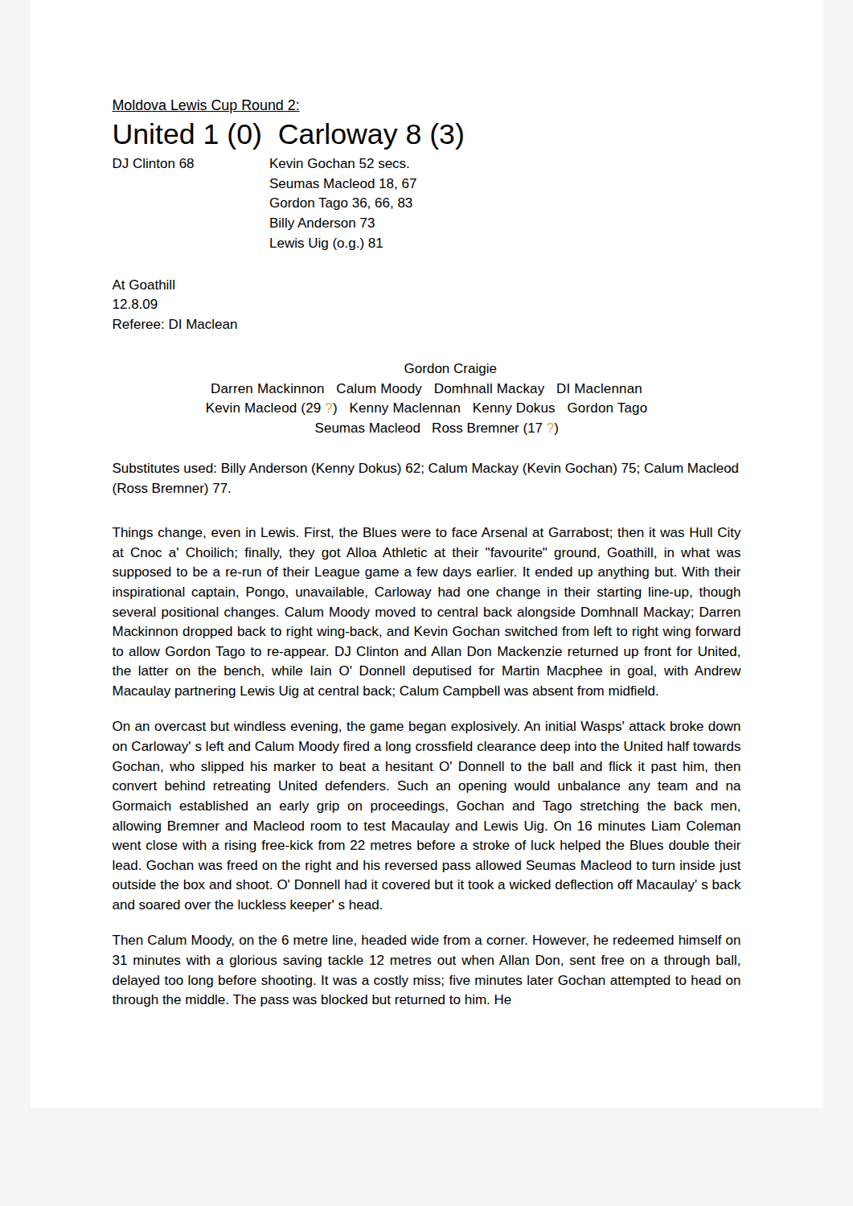Moldova Lewis Cup Round 2:
United 1 (0) Carloway 8 (3)
DJ Clinton 68
Kevin Gochan 52 secs.
Seumas Macleod 18, 67
Gordon Tago 36, 66, 83
Billy Anderson 73
Lewis Uig (o.g.) 81
At Goathill
12.8.09
Referee: DI Maclean
Gordon Craigie
Darren Mackinnon Calum Moody Domhnall Mackay DI Maclennan
Kevin Macleod (29 ?) Kenny Maclennan Kenny Dokus Gordon Tago
Seumas Macleod Ross Bremner (17 ?)
Substitutes used: Billy Anderson (Kenny Dokus) 62; Calum Mackay (Kevin Gochan) 75; Calum Macleod (Ross Bremner) 77.
Things change, even in Lewis. First, the Blues were to face Arsenal at Garrabost; then it was Hull City at Cnoc a' Choilich; finally, they got Alloa Athletic at their "favourite" ground, Goathill, in what was supposed to be a re-run of their League game a few days earlier. It ended up anything but. With their inspirational captain, Pongo, unavailable, Carloway had one change in their starting line-up, though several positional changes. Calum Moody moved to central back alongside Domhnall Mackay; Darren Mackinnon dropped back to right wing-back, and Kevin Gochan switched from left to right wing forward to allow Gordon Tago to re-appear. DJ Clinton and Allan Don Mackenzie returned up front for United, the latter on the bench, while Iain O' Donnell deputised for Martin Macphee in goal, with Andrew Macaulay partnering Lewis Uig at central back; Calum Campbell was absent from midfield.
On an overcast but windless evening, the game began explosively. An initial Wasps' attack broke down on Carloway' s left and Calum Moody fired a long crossfield clearance deep into the United half towards Gochan, who slipped his marker to beat a hesitant O' Donnell to the ball and flick it past him, then convert behind retreating United defenders. Such an opening would unbalance any team and na Gormaich established an early grip on proceedings, Gochan and Tago stretching the back men, allowing Bremner and Macleod room to test Macaulay and Lewis Uig. On 16 minutes Liam Coleman went close with a rising free-kick from 22 metres before a stroke of luck helped the Blues double their lead. Gochan was freed on the right and his reversed pass allowed Seumas Macleod to turn inside just outside the box and shoot. O' Donnell had it covered but it took a wicked deflection off Macaulay' s back and soared over the luckless keeper' s head.
Then Calum Moody, on the 6 metre line, headed wide from a corner. However, he redeemed himself on 31 minutes with a glorious saving tackle 12 metres out when Allan Don, sent free on a through ball, delayed too long before shooting. It was a costly miss; five minutes later Gochan attempted to head on through the middle. The pass was blocked but returned to him. He